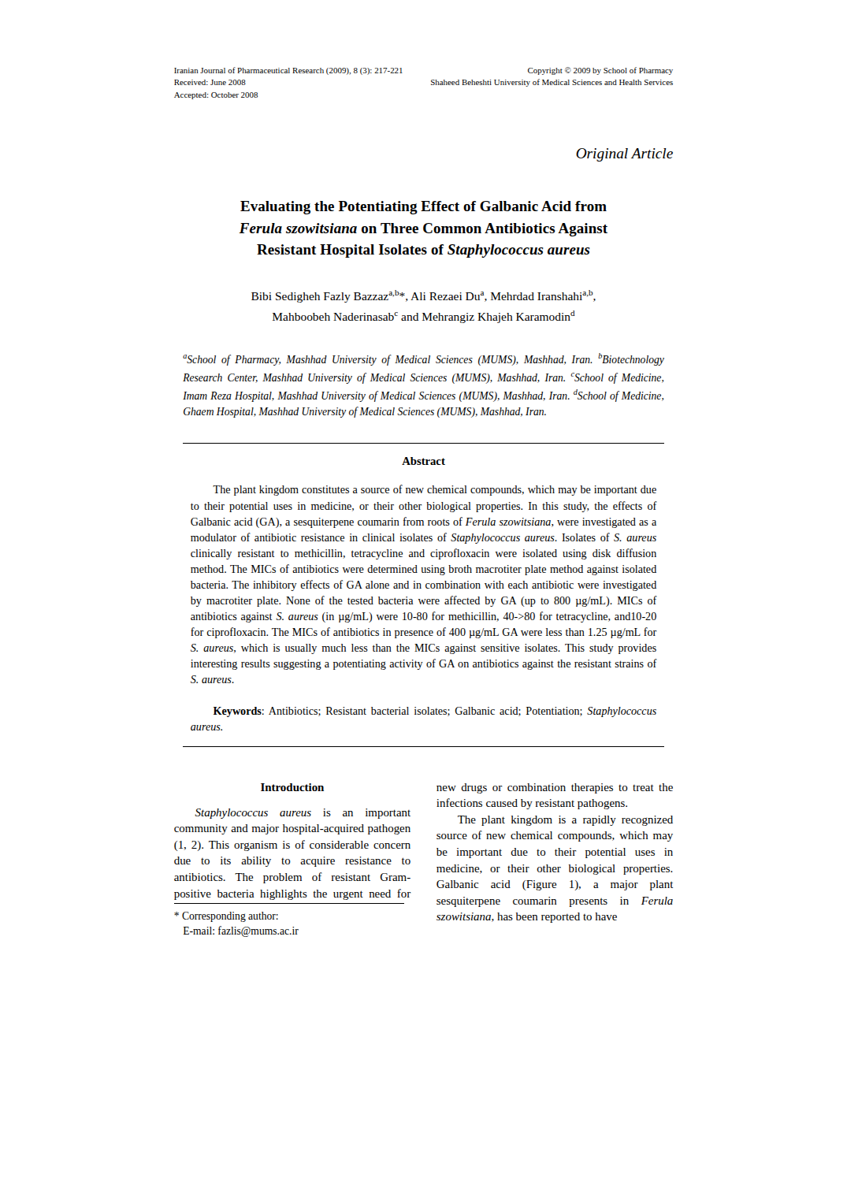Iranian Journal of Pharmaceutical Research (2009), 8 (3): 217-221
Received: June 2008
Accepted: October 2008
Copyright © 2009 by School of Pharmacy
Shaheed Beheshti University of Medical Sciences and Health Services
Original Article
Evaluating the Potentiating Effect of Galbanic Acid from
Ferula szowitsiana on Three Common Antibiotics Against
Resistant Hospital Isolates of Staphylococcus aureus
Bibi Sedigheh Fazly Bazzaza,b*, Ali Rezaei Dua, Mehrdad Iranshahia,b,
Mahboobeh Naderinasabc and Mehrangiz Khajeh Karamodind
aSchool of Pharmacy, Mashhad University of Medical Sciences (MUMS), Mashhad, Iran. bBiotechnology Research Center, Mashhad University of Medical Sciences (MUMS), Mashhad, Iran. cSchool of Medicine, Imam Reza Hospital, Mashhad University of Medical Sciences (MUMS), Mashhad, Iran. dSchool of Medicine, Ghaem Hospital, Mashhad University of Medical Sciences (MUMS), Mashhad, Iran.
Abstract
The plant kingdom constitutes a source of new chemical compounds, which may be important due to their potential uses in medicine, or their other biological properties. In this study, the effects of Galbanic acid (GA), a sesquiterpene coumarin from roots of Ferula szowitsiana, were investigated as a modulator of antibiotic resistance in clinical isolates of Staphylococcus aureus. Isolates of S. aureus clinically resistant to methicillin, tetracycline and ciprofloxacin were isolated using disk diffusion method. The MICs of antibiotics were determined using broth macrotiter plate method against isolated bacteria. The inhibitory effects of GA alone and in combination with each antibiotic were investigated by macrotiter plate. None of the tested bacteria were affected by GA (up to 800 µg/mL). MICs of antibiotics against S. aureus (in µg/mL) were 10-80 for methicillin, 40->80 for tetracycline, and10-20 for ciprofloxacin. The MICs of antibiotics in presence of 400 µg/mL GA were less than 1.25 µg/mL for S. aureus, which is usually much less than the MICs against sensitive isolates. This study provides interesting results suggesting a potentiating activity of GA on antibiotics against the resistant strains of S. aureus.
Keywords: Antibiotics; Resistant bacterial isolates; Galbanic acid; Potentiation; Staphylococcus aureus.
Introduction
Staphylococcus aureus is an important community and major hospital-acquired pathogen (1, 2). This organism is of considerable concern due to its ability to acquire resistance to antibiotics. The problem of resistant Gram-positive bacteria highlights the urgent need for new drugs or combination therapies to treat the infections caused by resistant pathogens.
The plant kingdom is a rapidly recognized source of new chemical compounds, which may be important due to their potential uses in medicine, or their other biological properties. Galbanic acid (Figure 1), a major plant sesquiterpene coumarin presents in Ferula szowitsiana, has been reported to have
* Corresponding author:
E-mail: fazlis@mums.ac.ir